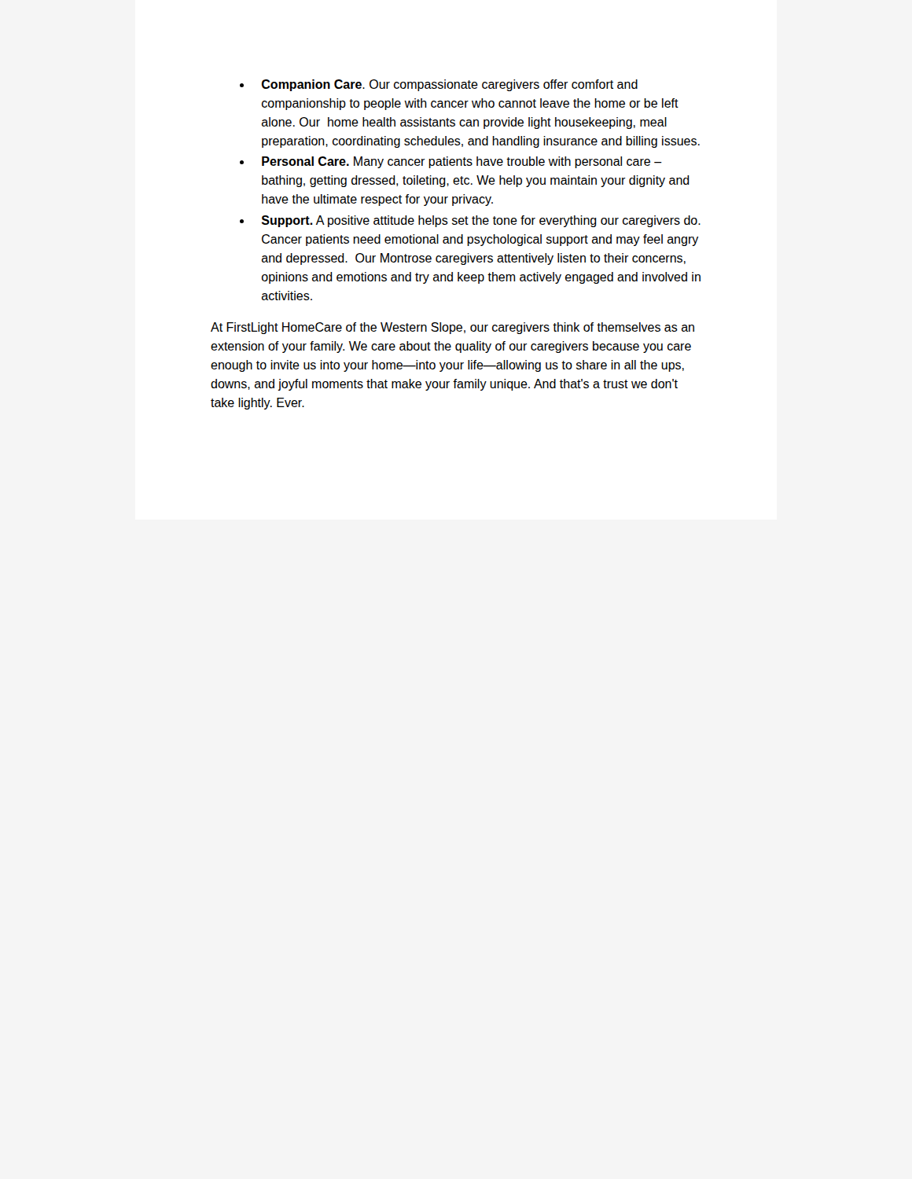Companion Care. Our compassionate caregivers offer comfort and companionship to people with cancer who cannot leave the home or be left alone. Our home health assistants can provide light housekeeping, meal preparation, coordinating schedules, and handling insurance and billing issues.
Personal Care. Many cancer patients have trouble with personal care – bathing, getting dressed, toileting, etc. We help you maintain your dignity and have the ultimate respect for your privacy.
Support. A positive attitude helps set the tone for everything our caregivers do. Cancer patients need emotional and psychological support and may feel angry and depressed. Our Montrose caregivers attentively listen to their concerns, opinions and emotions and try and keep them actively engaged and involved in activities.
At FirstLight HomeCare of the Western Slope, our caregivers think of themselves as an extension of your family. We care about the quality of our caregivers because you care enough to invite us into your home—into your life—allowing us to share in all the ups, downs, and joyful moments that make your family unique. And that's a trust we don't take lightly. Ever.